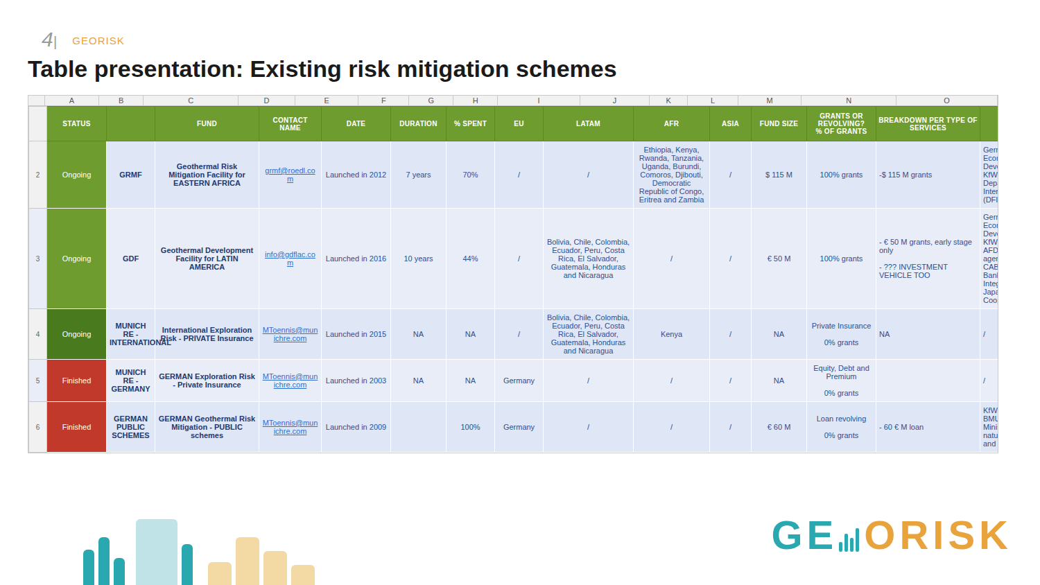4| GEORISK
Table presentation: Existing risk mitigation schemes
A
B
C
D
E
F
G
H
I
J
K
L
M
N
O
| | Status | | Fund | Contact name | Date | Duration | % Spent | EU | LATAM | AFR | ASIA | Fund size | Grants or revolving? % of grants | Breakdown per type of services | Funders Public DFIs |
| --- | --- | --- | --- | --- | --- | --- | --- | --- | --- | --- | --- | --- | --- | --- | --- |
| 2 | Ongoing | GRMF | Geothermal Risk Mitigation Facility for EASTERN AFRICA | grmf@roedl.com | Launched in 2012 | 7 years | 70% | / | / | Ethiopia, Kenya, Rwanda, Tanzania, Uganda, Burundi, Comoros, Djibouti, Democratic Republic of Congo, Eritrea and Zambia | / | $ 115 M | 100% grants | -$ 115 M grants | German Federal Ministry for Economic Cooperation Development (BMZ) KfW Department of English International Development (DFID) |
| 3 | Ongoing | GDF | Geothermal Development Facility for LATIN AMERICA | info@gdflac.com | Launched in 2016 | 10 years | 44% | / | Bolivia, Chile, Colombia, Ecuador, Peru, Costa Rica, El Salvador, Guatemala, Honduras and Nicaragua | / | / | € 50 M | 100% grants | - € 50 M grants, early stage only - ??? INVESTMENT VEHICLE TOO | German Federal Ministry for Economic Cooperation Development (BMZ) KfW AFD (french development agency) CABEI (Central American Bank for Economic Integration) Japan International Cooperation Agency (JICA) |
| 4 | Ongoing | MUNICH RE - INTERNATIONAL | International Exploration Risk - PRIVATE Insurance | MToennis@munichre.com | Launched in 2015 | NA | NA | / | Bolivia, Chile, Colombia, Ecuador, Peru, Costa Rica, El Salvador, Guatemala, Honduras and Nicaragua | Kenya | / | NA | Private Insurance 0% grants | NA | / |
| 5 | Finished | MUNICH RE - GERMANY | GERMAN Exploration Risk - Private Insurance | MToennis@munichre.com | Launched in 2003 | NA | NA | Germany | / | / | / | NA | Equity, Debt and Premium 0% grants | | / |
| 6 | Finished | GERMAN PUBLIC SCHEMES | GERMAN Geothermal Risk Mitigation - PUBLIC schemes | MToennis@munichre.com | Launched in 2009 | | 100% | Germany | / | / | / | € 60 M | Loan revolving 0% grants | - 60 € M loan | KfW BMUB (german federal Ministry for the environment , nature conservation, building and nuclear safety) |
GE ORISK